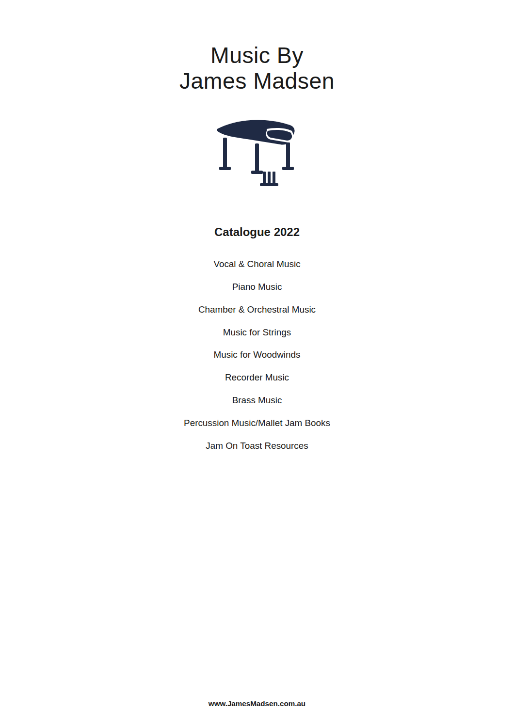Music By
James Madsen
Catalogue 2022
Vocal & Choral Music
Piano Music
Chamber & Orchestral Music
Music for Strings
Music for Woodwinds
Recorder Music
Brass Music
Percussion Music/Mallet Jam Books
Jam On Toast Resources
www.JamesMadsen.com.au